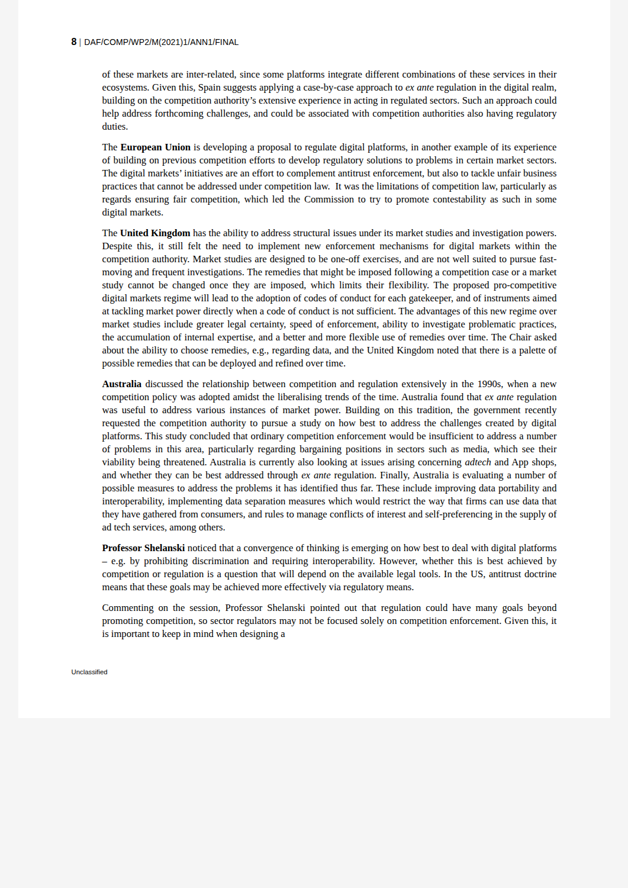8|DAF/COMP/WP2/M(2021)1/ANN1/FINAL
of these markets are inter-related, since some platforms integrate different combinations of these services in their ecosystems. Given this, Spain suggests applying a case-by-case approach to ex ante regulation in the digital realm, building on the competition authority’s extensive experience in acting in regulated sectors. Such an approach could help address forthcoming challenges, and could be associated with competition authorities also having regulatory duties.
The European Union is developing a proposal to regulate digital platforms, in another example of its experience of building on previous competition efforts to develop regulatory solutions to problems in certain market sectors. The digital markets’ initiatives are an effort to complement antitrust enforcement, but also to tackle unfair business practices that cannot be addressed under competition law. It was the limitations of competition law, particularly as regards ensuring fair competition, which led the Commission to try to promote contestability as such in some digital markets.
The United Kingdom has the ability to address structural issues under its market studies and investigation powers. Despite this, it still felt the need to implement new enforcement mechanisms for digital markets within the competition authority. Market studies are designed to be one-off exercises, and are not well suited to pursue fast-moving and frequent investigations. The remedies that might be imposed following a competition case or a market study cannot be changed once they are imposed, which limits their flexibility. The proposed pro-competitive digital markets regime will lead to the adoption of codes of conduct for each gatekeeper, and of instruments aimed at tackling market power directly when a code of conduct is not sufficient. The advantages of this new regime over market studies include greater legal certainty, speed of enforcement, ability to investigate problematic practices, the accumulation of internal expertise, and a better and more flexible use of remedies over time. The Chair asked about the ability to choose remedies, e.g., regarding data, and the United Kingdom noted that there is a palette of possible remedies that can be deployed and refined over time.
Australia discussed the relationship between competition and regulation extensively in the 1990s, when a new competition policy was adopted amidst the liberalising trends of the time. Australia found that ex ante regulation was useful to address various instances of market power. Building on this tradition, the government recently requested the competition authority to pursue a study on how best to address the challenges created by digital platforms. This study concluded that ordinary competition enforcement would be insufficient to address a number of problems in this area, particularly regarding bargaining positions in sectors such as media, which see their viability being threatened. Australia is currently also looking at issues arising concerning adtech and App shops, and whether they can be best addressed through ex ante regulation. Finally, Australia is evaluating a number of possible measures to address the problems it has identified thus far. These include improving data portability and interoperability, implementing data separation measures which would restrict the way that firms can use data that they have gathered from consumers, and rules to manage conflicts of interest and self-preferencing in the supply of ad tech services, among others.
Professor Shelanski noticed that a convergence of thinking is emerging on how best to deal with digital platforms – e.g. by prohibiting discrimination and requiring interoperability. However, whether this is best achieved by competition or regulation is a question that will depend on the available legal tools. In the US, antitrust doctrine means that these goals may be achieved more effectively via regulatory means.
Commenting on the session, Professor Shelanski pointed out that regulation could have many goals beyond promoting competition, so sector regulators may not be focused solely on competition enforcement. Given this, it is important to keep in mind when designing a
Unclassified